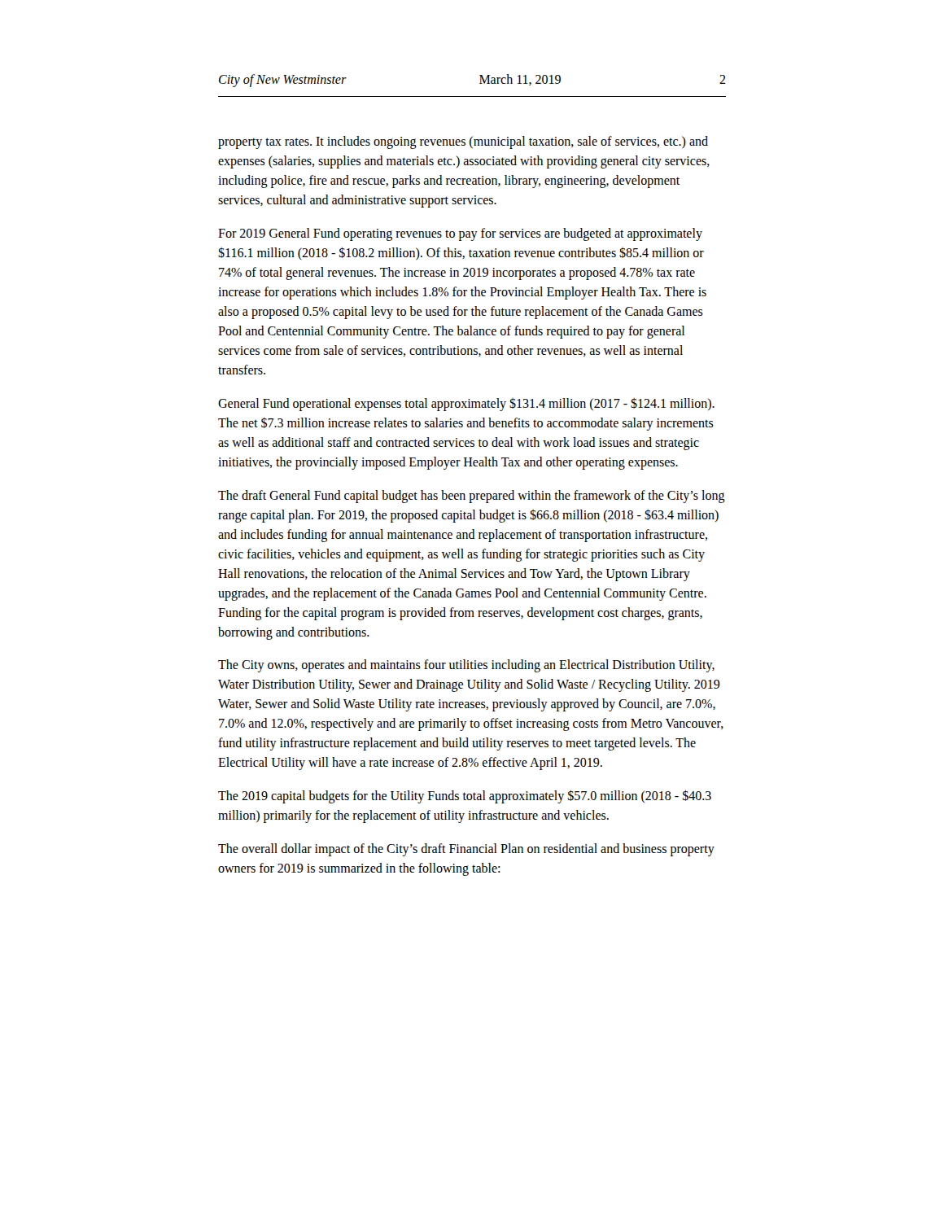City of New Westminster March 11, 2019 2
property tax rates. It includes ongoing revenues (municipal taxation, sale of services, etc.) and expenses (salaries, supplies and materials etc.) associated with providing general city services, including police, fire and rescue, parks and recreation, library, engineering, development services, cultural and administrative support services.
For 2019 General Fund operating revenues to pay for services are budgeted at approximately $116.1 million (2018 - $108.2 million). Of this, taxation revenue contributes $85.4 million or 74% of total general revenues. The increase in 2019 incorporates a proposed 4.78% tax rate increase for operations which includes 1.8% for the Provincial Employer Health Tax. There is also a proposed 0.5% capital levy to be used for the future replacement of the Canada Games Pool and Centennial Community Centre. The balance of funds required to pay for general services come from sale of services, contributions, and other revenues, as well as internal transfers.
General Fund operational expenses total approximately $131.4 million (2017 - $124.1 million). The net $7.3 million increase relates to salaries and benefits to accommodate salary increments as well as additional staff and contracted services to deal with work load issues and strategic initiatives, the provincially imposed Employer Health Tax and other operating expenses.
The draft General Fund capital budget has been prepared within the framework of the City’s long range capital plan. For 2019, the proposed capital budget is $66.8 million (2018 - $63.4 million) and includes funding for annual maintenance and replacement of transportation infrastructure, civic facilities, vehicles and equipment, as well as funding for strategic priorities such as City Hall renovations, the relocation of the Animal Services and Tow Yard, the Uptown Library upgrades, and the replacement of the Canada Games Pool and Centennial Community Centre. Funding for the capital program is provided from reserves, development cost charges, grants, borrowing and contributions.
The City owns, operates and maintains four utilities including an Electrical Distribution Utility, Water Distribution Utility, Sewer and Drainage Utility and Solid Waste / Recycling Utility. 2019 Water, Sewer and Solid Waste Utility rate increases, previously approved by Council, are 7.0%, 7.0% and 12.0%, respectively and are primarily to offset increasing costs from Metro Vancouver, fund utility infrastructure replacement and build utility reserves to meet targeted levels. The Electrical Utility will have a rate increase of 2.8% effective April 1, 2019.
The 2019 capital budgets for the Utility Funds total approximately $57.0 million (2018 - $40.3 million) primarily for the replacement of utility infrastructure and vehicles.
The overall dollar impact of the City’s draft Financial Plan on residential and business property owners for 2019 is summarized in the following table: